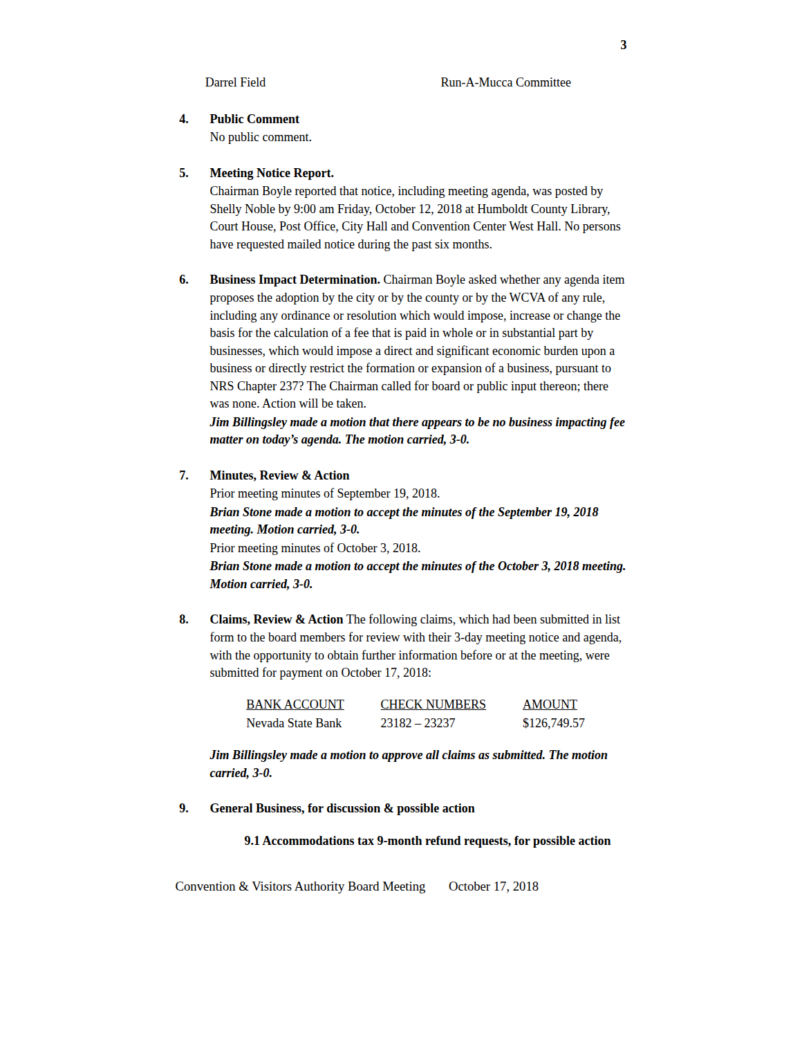3
Darrel Field Run-A-Mucca Committee
4. Public Comment No public comment.
5. Meeting Notice Report. Chairman Boyle reported that notice, including meeting agenda, was posted by Shelly Noble by 9:00 am Friday, October 12, 2018 at Humboldt County Library, Court House, Post Office, City Hall and Convention Center West Hall. No persons have requested mailed notice during the past six months.
6. Business Impact Determination. Chairman Boyle asked whether any agenda item proposes the adoption by the city or by the county or by the WCVA of any rule, including any ordinance or resolution which would impose, increase or change the basis for the calculation of a fee that is paid in whole or in substantial part by businesses, which would impose a direct and significant economic burden upon a business or directly restrict the formation or expansion of a business, pursuant to NRS Chapter 237? The Chairman called for board or public input thereon; there was none. Action will be taken. Jim Billingsley made a motion that there appears to be no business impacting fee matter on today’s agenda. The motion carried, 3-0.
7. Minutes, Review & Action Prior meeting minutes of September 19, 2018. Brian Stone made a motion to accept the minutes of the September 19, 2018 meeting. Motion carried, 3-0. Prior meeting minutes of October 3, 2018. Brian Stone made a motion to accept the minutes of the October 3, 2018 meeting. Motion carried, 3-0.
8. Claims, Review & Action The following claims, which had been submitted in list form to the board members for review with their 3-day meeting notice and agenda, with the opportunity to obtain further information before or at the meeting, were submitted for payment on October 17, 2018:
| BANK ACCOUNT | CHECK NUMBERS | AMOUNT |
| --- | --- | --- |
| Nevada State Bank | 23182 – 23237 | $126,749.57 |
Jim Billingsley made a motion to approve all claims as submitted. The motion carried, 3-0.
9. General Business, for discussion & possible action
9.1 Accommodations tax 9-month refund requests, for possible action
Convention & Visitors Authority Board MeetingOctober 17, 2018